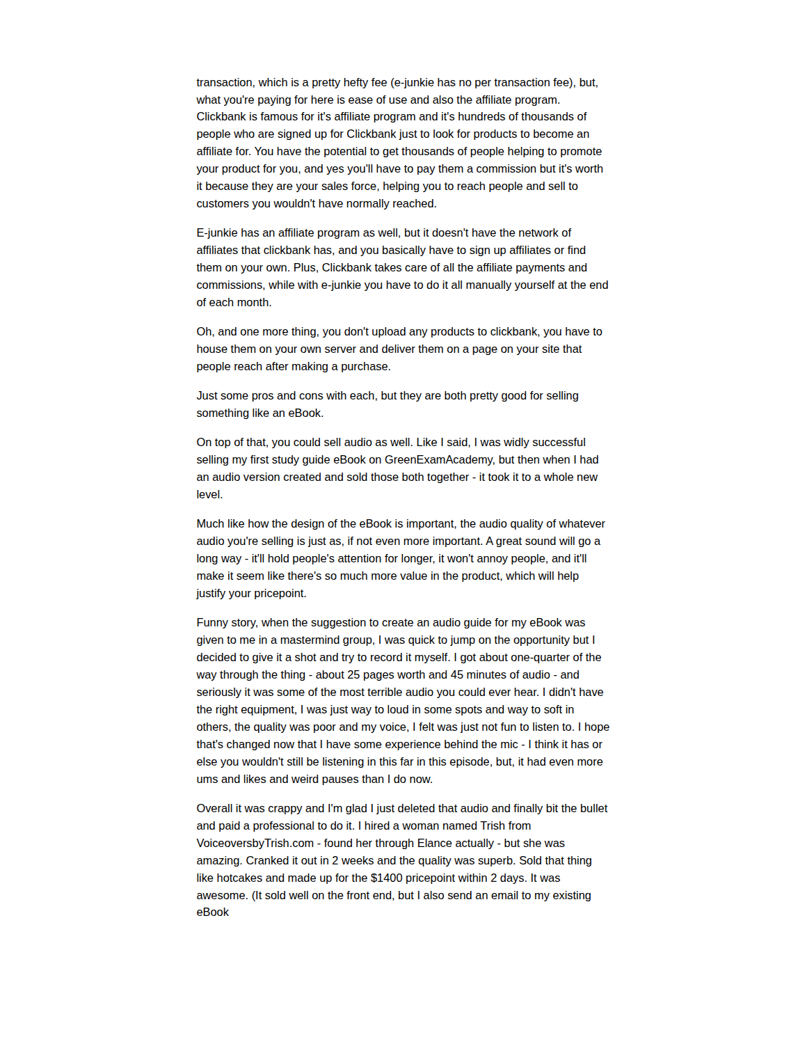transaction, which is a pretty hefty fee (e-junkie has no per transaction fee), but, what you're paying for here is ease of use and also the affiliate program. Clickbank is famous for it's affiliate program and it's hundreds of thousands of people who are signed up for Clickbank just to look for products to become an affiliate for. You have the potential to get thousands of people helping to promote your product for you, and yes you'll have to pay them a commission but it's worth it because they are your sales force, helping you to reach people and sell to customers you wouldn't have normally reached.
E-junkie has an affiliate program as well, but it doesn't have the network of affiliates that clickbank has, and you basically have to sign up affiliates or find them on your own. Plus, Clickbank takes care of all the affiliate payments and commissions, while with e-junkie you have to do it all manually yourself at the end of each month.
Oh, and one more thing, you don't upload any products to clickbank, you have to house them on your own server and deliver them on a page on your site that people reach after making a purchase.
Just some pros and cons with each, but they are both pretty good for selling something like an eBook.
On top of that, you could sell audio as well. Like I said, I was widly successful selling my first study guide eBook on GreenExamAcademy, but then when I had an audio version created and sold those both together - it took it to a whole new level.
Much like how the design of the eBook is important, the audio quality of whatever audio you're selling is just as, if not even more important. A great sound will go a long way - it'll hold people's attention for longer, it won't annoy people, and it'll make it seem like there's so much more value in the product, which will help justify your pricepoint.
Funny story, when the suggestion to create an audio guide for my eBook was given to me in a mastermind group, I was quick to jump on the opportunity but I decided to give it a shot and try to record it myself. I got about one-quarter of the way through the thing - about 25 pages worth and 45 minutes of audio - and seriously it was some of the most terrible audio you could ever hear. I didn't have the right equipment, I was just way to loud in some spots and way to soft in others, the quality was poor and my voice, I felt was just not fun to listen to. I hope that's changed now that I have some experience behind the mic - I think it has or else you wouldn't still be listening in this far in this episode, but, it had even more ums and likes and weird pauses than I do now.
Overall it was crappy and I'm glad I just deleted that audio and finally bit the bullet and paid a professional to do it. I hired a woman named Trish from VoiceoversbyTrish.com - found her through Elance actually - but she was amazing. Cranked it out in 2 weeks and the quality was superb. Sold that thing like hotcakes and made up for the $1400 pricepoint within 2 days. It was awesome. (It sold well on the front end, but I also send an email to my existing eBook